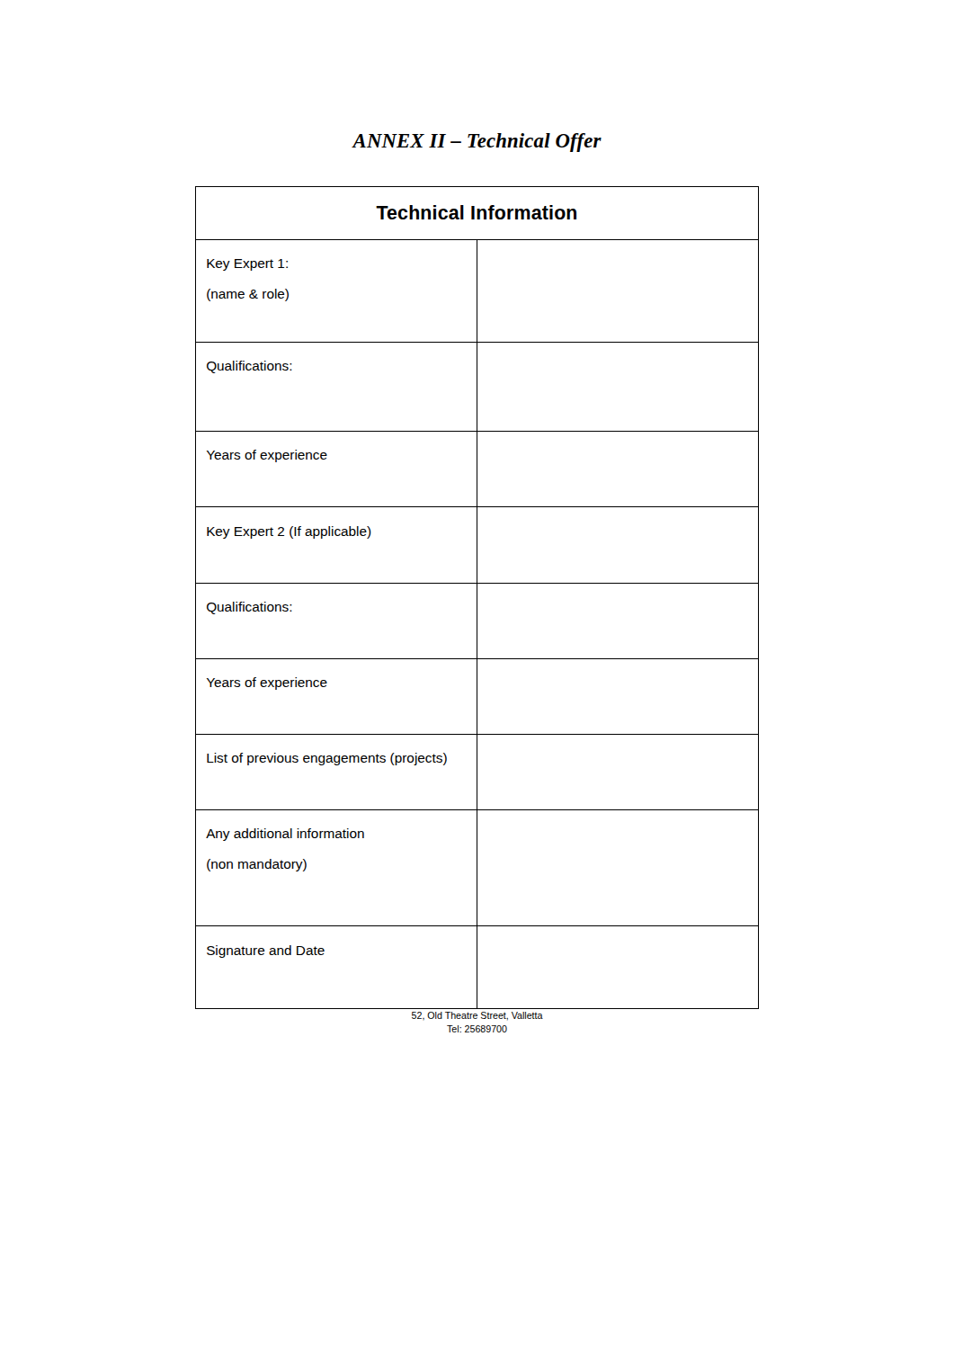ANNEX II – Technical Offer
| Technical Information |
| --- |
| Key Expert 1: (name & role) | |
| Qualifications: | |
| Years of experience | |
| Key Expert 2 (If applicable) | |
| Qualifications: | |
| Years of experience | |
| List of previous engagements (projects) | |
| Any additional information (non mandatory) | |
| Signature and Date | |
52, Old Theatre Street, Valletta
Tel: 25689700